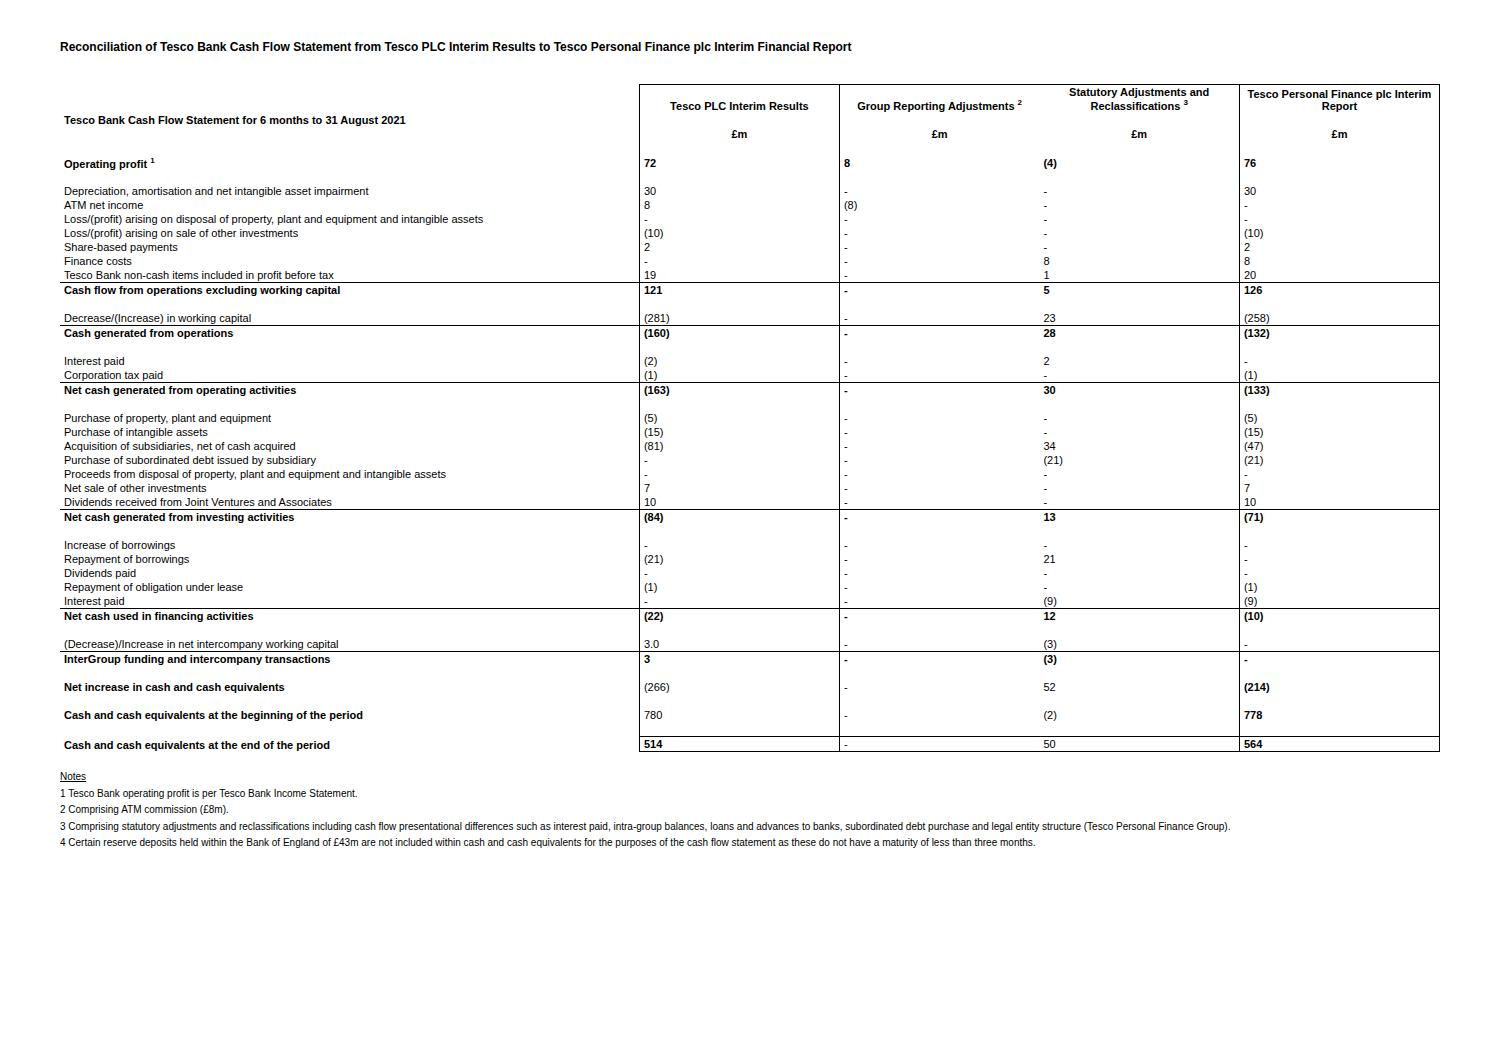Reconciliation of Tesco Bank Cash Flow Statement from Tesco PLC Interim Results to Tesco Personal Finance plc Interim Financial Report
| | Tesco PLC Interim Results | Group Reporting Adjustments 2 | Statutory Adjustments and Reclassifications 3 | Tesco Personal Finance plc Interim Report |
| Tesco Bank Cash Flow Statement for 6 months to 31 August 2021 | | | | |
| | £m | £m | £m | £m |
| Operating profit 1 | 72 | 8 | (4) | 76 |
| Depreciation, amortisation and net intangible asset impairment | 30 | - | - | 30 |
| ATM net income | 8 | (8) | - | - |
| Loss/(profit) arising on disposal of property, plant and equipment and intangible assets | - | - | - | - |
| Loss/(profit) arising on sale of other investments | (10) | - | - | (10) |
| Share-based payments | 2 | - | - | 2 |
| Finance costs | - | - | 8 | 8 |
| Tesco Bank non-cash items included in profit before tax | 19 | - | 1 | 20 |
| Cash flow from operations excluding working capital | 121 | - | 5 | 126 |
| Decrease/(Increase) in working capital | (281) | - | 23 | (258) |
| Cash generated from operations | (160) | - | 28 | (132) |
| Interest paid | (2) | - | 2 | - |
| Corporation tax paid | (1) | - | - | (1) |
| Net cash generated from operating activities | (163) | - | 30 | (133) |
| Purchase of property, plant and equipment | (5) | - | - | (5) |
| Purchase of intangible assets | (15) | - | - | (15) |
| Acquisition of subsidiaries, net of cash acquired | (81) | - | 34 | (47) |
| Purchase of subordinated debt issued by subsidiary | - | - | (21) | (21) |
| Proceeds from disposal of property, plant and equipment and intangible assets | - | - | - | - |
| Net sale of other investments | 7 | - | - | 7 |
| Dividends received from Joint Ventures and Associates | 10 | - | - | 10 |
| Net cash generated from investing activities | (84) | - | 13 | (71) |
| Increase of borrowings | - | - | - | - |
| Repayment of borrowings | (21) | - | 21 | - |
| Dividends paid | - | - | - | - |
| Repayment of obligation under lease | (1) | - | - | (1) |
| Interest paid | - | - | (9) | (9) |
| Net cash used in financing activities | (22) | - | 12 | (10) |
| (Decrease)/Increase in net intercompany working capital | 3.0 | - | (3) | - |
| InterGroup funding and intercompany transactions | 3 | - | (3) | - |
| Net increase in cash and cash equivalents | (266) | - | 52 | (214) |
| Cash and cash equivalents at the beginning of the period | 780 | - | (2) | 778 |
| Cash and cash equivalents at the end of the period | 514 | - | 50 | 564 |
Notes
1 Tesco Bank operating profit is per Tesco Bank Income Statement.
2 Comprising ATM commission (£8m).
3 Comprising statutory adjustments and reclassifications including cash flow presentational differences such as interest paid, intra-group balances, loans and advances to banks, subordinated debt purchase and legal entity structure (Tesco Personal Finance Group).
4 Certain reserve deposits held within the Bank of England of £43m are not included within cash and cash equivalents for the purposes of the cash flow statement as these do not have a maturity of less than three months.